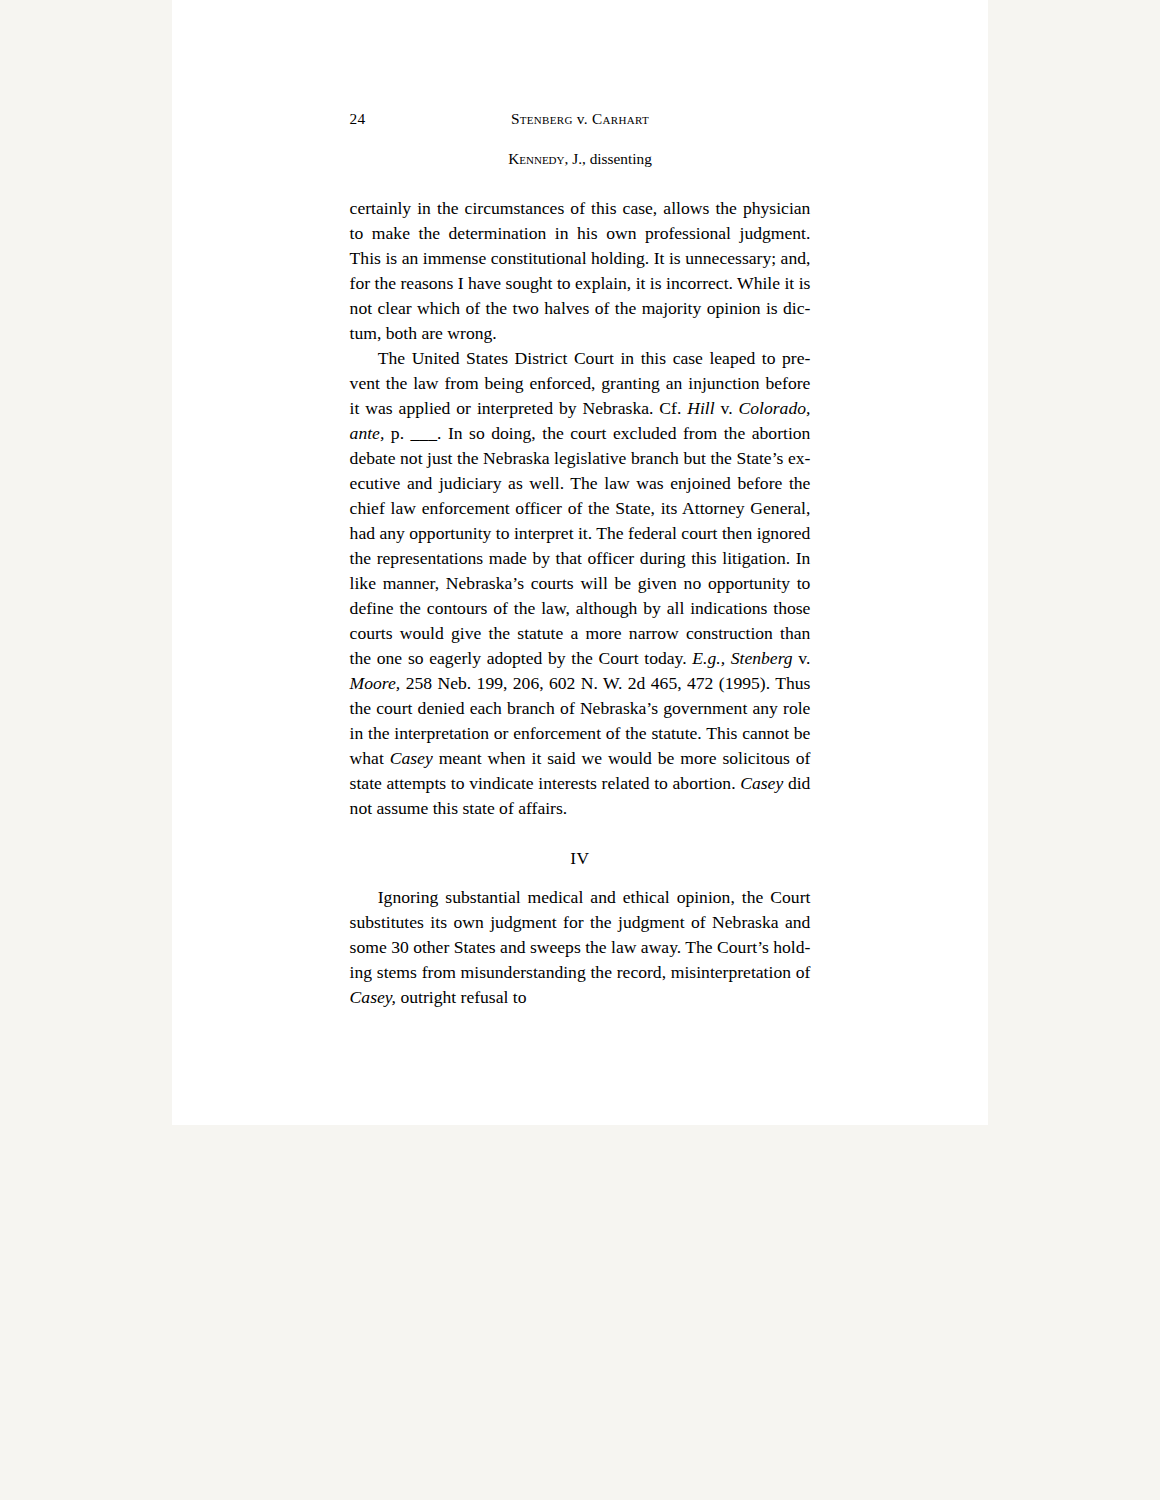24 Stenberg v. Carhart
Kennedy, J., dissenting
certainly in the circumstances of this case, allows the physician to make the determination in his own professional judgment. This is an immense constitutional holding. It is unnecessary; and, for the reasons I have sought to explain, it is incorrect. While it is not clear which of the two halves of the majority opinion is dictum, both are wrong.
The United States District Court in this case leaped to prevent the law from being enforced, granting an injunction before it was applied or interpreted by Nebraska. Cf. Hill v. Colorado, ante, p. ___. In so doing, the court excluded from the abortion debate not just the Nebraska legislative branch but the State’s executive and judiciary as well. The law was enjoined before the chief law enforcement officer of the State, its Attorney General, had any opportunity to interpret it. The federal court then ignored the representations made by that officer during this litigation. In like manner, Nebraska’s courts will be given no opportunity to define the contours of the law, although by all indications those courts would give the statute a more narrow construction than the one so eagerly adopted by the Court today. E.g., Stenberg v. Moore, 258 Neb. 199, 206, 602 N. W. 2d 465, 472 (1995). Thus the court denied each branch of Nebraska’s government any role in the interpretation or enforcement of the statute. This cannot be what Casey meant when it said we would be more solicitous of state attempts to vindicate interests related to abortion. Casey did not assume this state of affairs.
IV
Ignoring substantial medical and ethical opinion, the Court substitutes its own judgment for the judgment of Nebraska and some 30 other States and sweeps the law away. The Court’s holding stems from misunderstanding the record, misinterpretation of Casey, outright refusal to